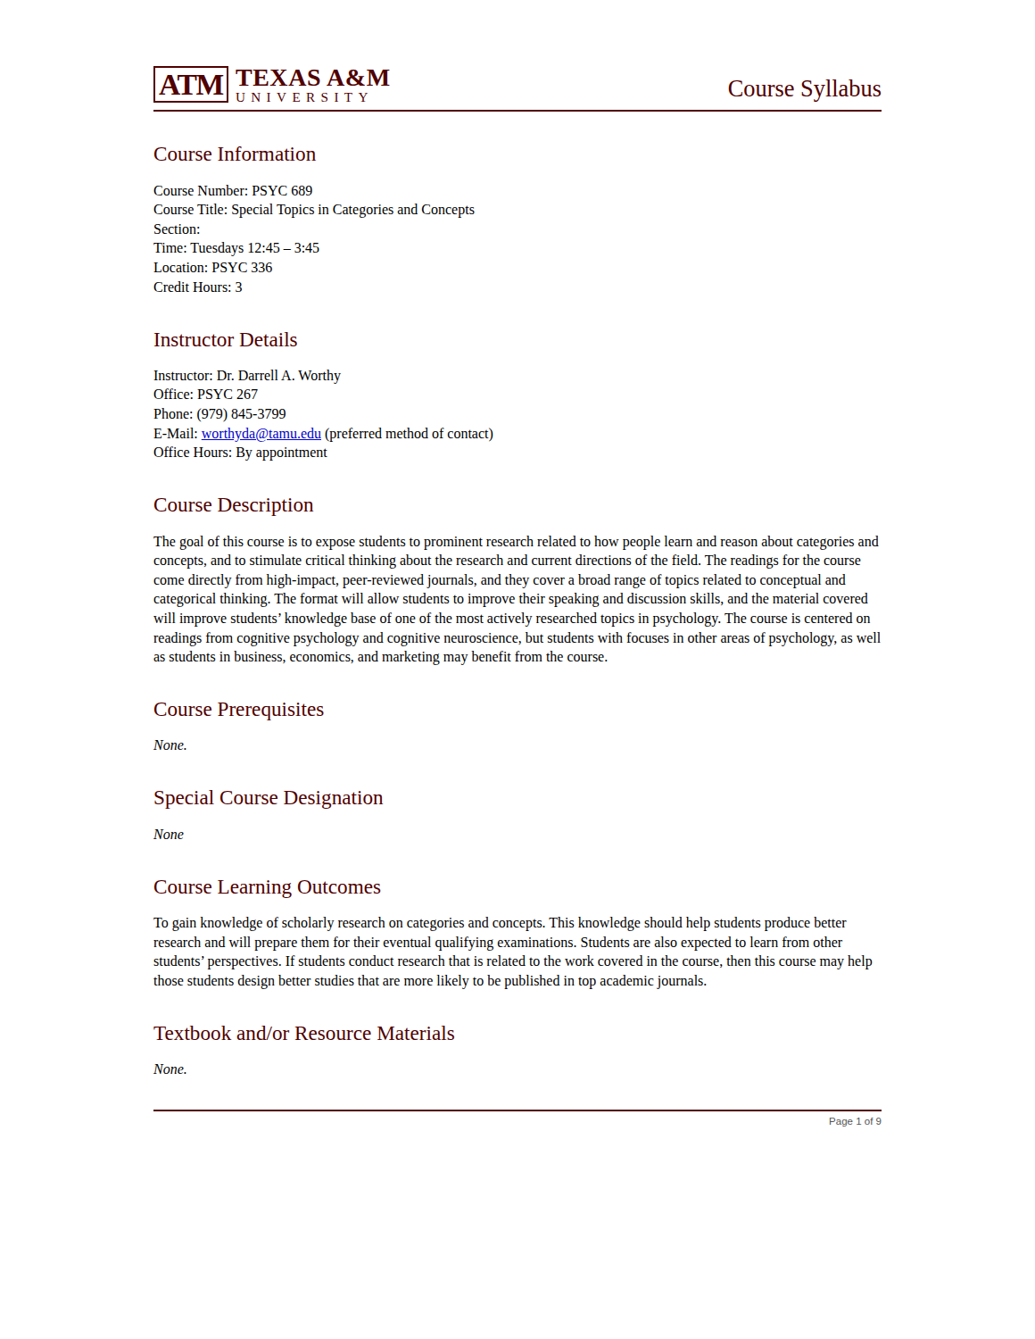A⁠T⁠M TEXAS A&M UNIVERSITY
Course Syllabus
Course Information
Course Number: PSYC 689
Course Title: Special Topics in Categories and Concepts
Section:
Time: Tuesdays 12:45 – 3:45
Location: PSYC 336
Credit Hours: 3
Instructor Details
Instructor: Dr. Darrell A. Worthy
Office: PSYC 267
Phone: (979) 845-3799
E-Mail: worthyda@tamu.edu (preferred method of contact)
Office Hours: By appointment
Course Description
The goal of this course is to expose students to prominent research related to how people learn and reason about categories and concepts, and to stimulate critical thinking about the research and current directions of the field. The readings for the course come directly from high-impact, peer-reviewed journals, and they cover a broad range of topics related to conceptual and categorical thinking. The format will allow students to improve their speaking and discussion skills, and the material covered will improve students’ knowledge base of one of the most actively researched topics in psychology. The course is centered on readings from cognitive psychology and cognitive neuroscience, but students with focuses in other areas of psychology, as well as students in business, economics, and marketing may benefit from the course.
Course Prerequisites
None.
Special Course Designation
None
Course Learning Outcomes
To gain knowledge of scholarly research on categories and concepts. This knowledge should help students produce better research and will prepare them for their eventual qualifying examinations. Students are also expected to learn from other students’ perspectives. If students conduct research that is related to the work covered in the course, then this course may help those students design better studies that are more likely to be published in top academic journals.
Textbook and/or Resource Materials
None.
Page 1 of 9